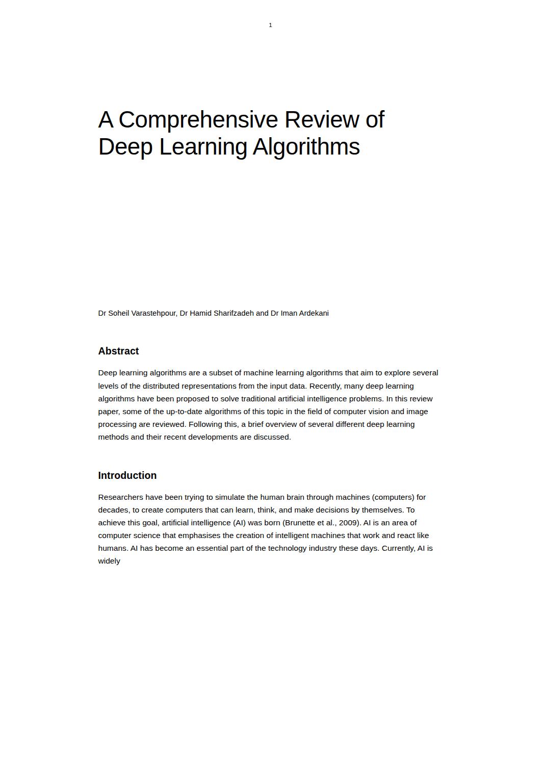1
A Comprehensive Review of Deep Learning Algorithms
Dr Soheil Varastehpour, Dr Hamid Sharifzadeh and Dr Iman Ardekani
Abstract
Deep learning algorithms are a subset of machine learning algorithms that aim to explore several levels of the distributed representations from the input data. Recently, many deep learning algorithms have been proposed to solve traditional artificial intelligence problems. In this review paper, some of the up-to-date algorithms of this topic in the field of computer vision and image processing are reviewed. Following this, a brief overview of several different deep learning methods and their recent developments are discussed.
Introduction
Researchers have been trying to simulate the human brain through machines (computers) for decades, to create computers that can learn, think, and make decisions by themselves. To achieve this goal, artificial intelligence (AI) was born (Brunette et al., 2009). AI is an area of computer science that emphasises the creation of intelligent machines that work and react like humans. AI has become an essential part of the technology industry these days. Currently, AI is widely